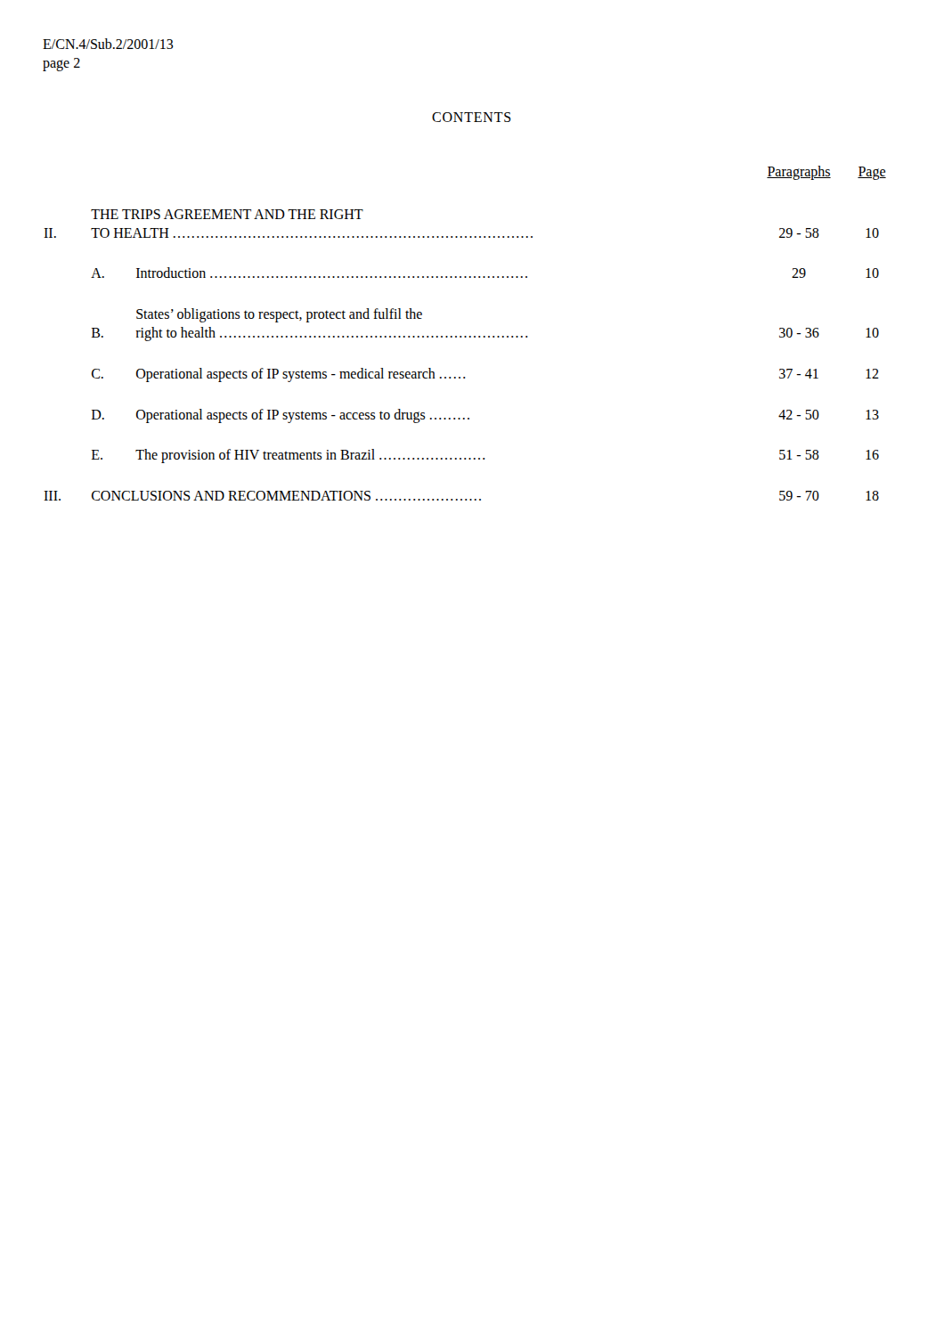E/CN.4/Sub.2/2001/13
page 2
CONTENTS
| | Paragraphs | Page |
| --- | --- | --- |
| II. | THE TRIPS AGREEMENT AND THE RIGHT TO HEALTH ............................................................................. | 29 - 58 | 10 |
| | A. | Introduction .................................................................... | 29 | 10 |
| | B. | States’ obligations to respect, protect and fulfil the right to health .................................................................. | 30 - 36 | 10 |
| | C. | Operational aspects of IP systems - medical research ...... | 37 - 41 | 12 |
| | D. | Operational aspects of IP systems - access to drugs ......... | 42 - 50 | 13 |
| | E. | The provision of HIV treatments in Brazil ....................... | 51 - 58 | 16 |
| III. | CONCLUSIONS AND RECOMMENDATIONS ....................... | 59 - 70 | 18 |